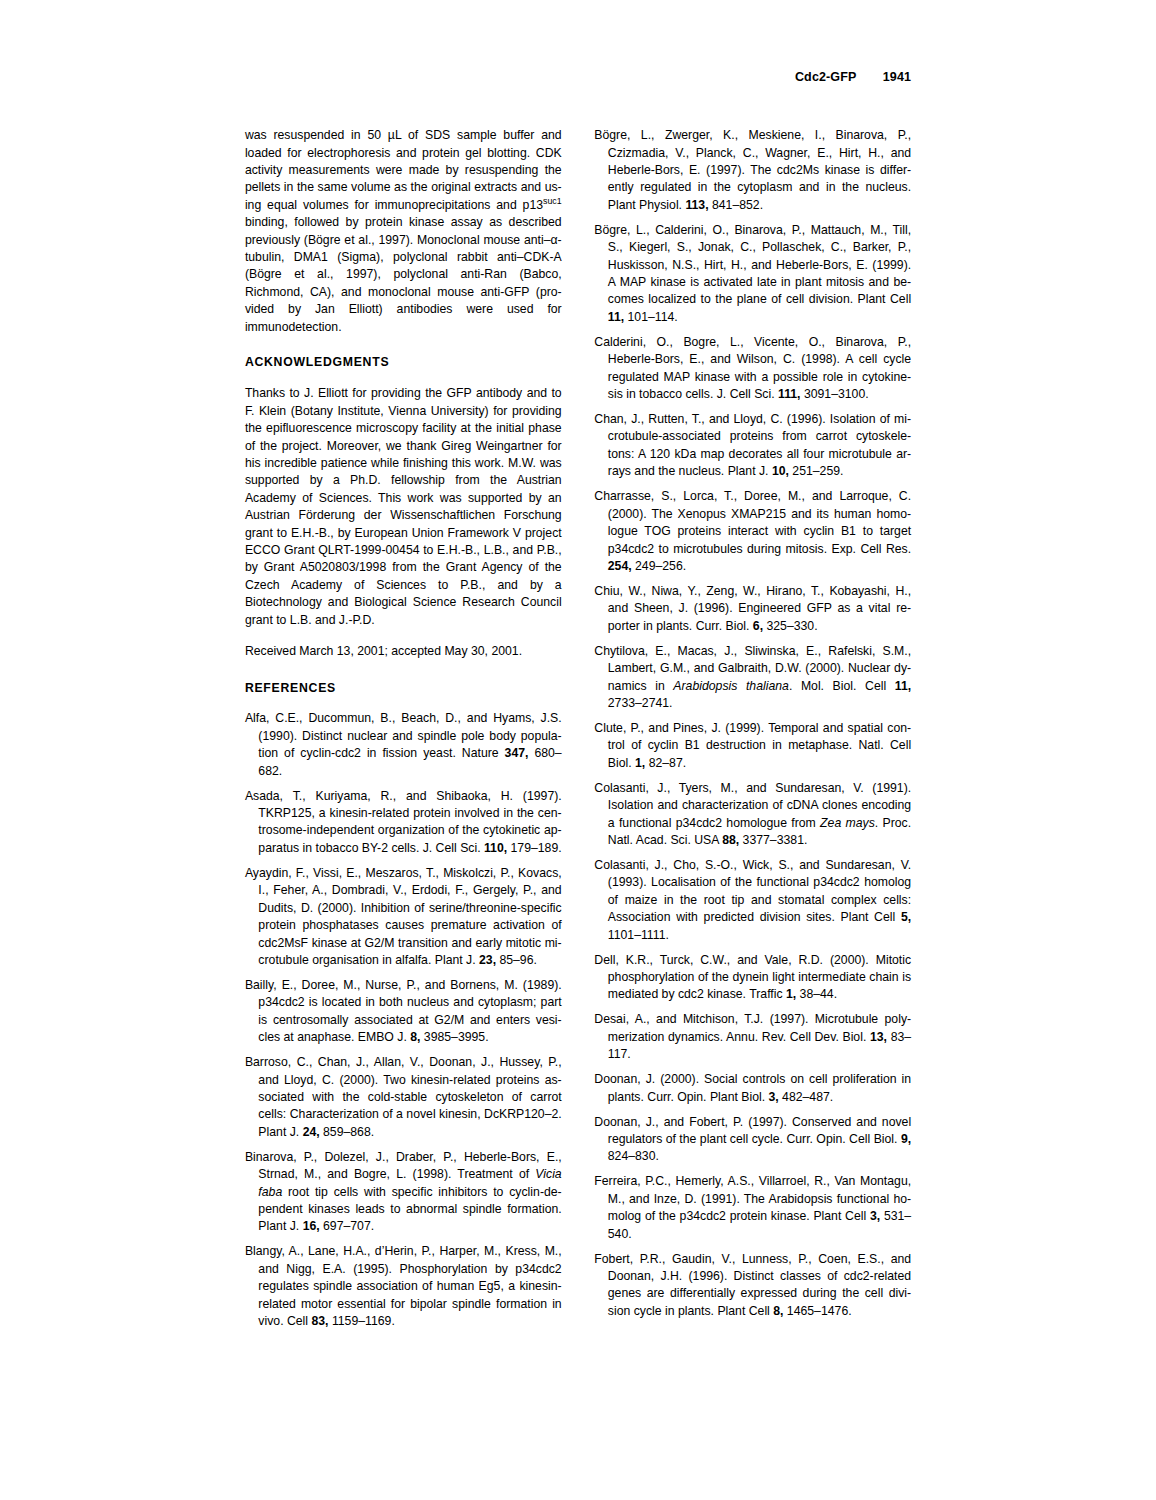Cdc2-GFP1941
was resuspended in 50 µL of SDS sample buffer and loaded for electrophoresis and protein gel blotting. CDK activity measurements were made by resuspending the pellets in the same volume as the original extracts and using equal volumes for immunoprecipitations and p13suc1 binding, followed by protein kinase assay as described previously (Bögre et al., 1997). Monoclonal mouse anti–α-tubulin, DMA1 (Sigma), polyclonal rabbit anti–CDK-A (Bögre et al., 1997), polyclonal anti-Ran (Babco, Richmond, CA), and monoclonal mouse anti-GFP (provided by Jan Elliott) antibodies were used for immunodetection.
Acknowledgments
Thanks to J. Elliott for providing the GFP antibody and to F. Klein (Botany Institute, Vienna University) for providing the epifluorescence microscopy facility at the initial phase of the project. Moreover, we thank Gireg Weingartner for his incredible patience while finishing this work. M.W. was supported by a Ph.D. fellowship from the Austrian Academy of Sciences. This work was supported by an Austrian Förderung der Wissenschaftlichen Forschung grant to E.H.-B., by European Union Framework V project ECCO Grant QLRT-1999-00454 to E.H.-B., L.B., and P.B., by Grant A5020803/1998 from the Grant Agency of the Czech Academy of Sciences to P.B., and by a Biotechnology and Biological Science Research Council grant to L.B. and J.-P.D.
Received March 13, 2001; accepted May 30, 2001.
References
Alfa, C.E., Ducommun, B., Beach, D., and Hyams, J.S. (1990). Distinct nuclear and spindle pole body population of cyclin-cdc2 in fission yeast. Nature 347, 680–682.
Asada, T., Kuriyama, R., and Shibaoka, H. (1997). TKRP125, a kinesin-related protein involved in the centrosome-independent organization of the cytokinetic apparatus in tobacco BY-2 cells. J. Cell Sci. 110, 179–189.
Ayaydin, F., Vissi, E., Meszaros, T., Miskolczi, P., Kovacs, I., Feher, A., Dombradi, V., Erdodi, F., Gergely, P., and Dudits, D. (2000). Inhibition of serine/threonine-specific protein phosphatases causes premature activation of cdc2MsF kinase at G2/M transition and early mitotic microtubule organisation in alfalfa. Plant J. 23, 85–96.
Bailly, E., Doree, M., Nurse, P., and Bornens, M. (1989). p34cdc2 is located in both nucleus and cytoplasm; part is centrosomally associated at G2/M and enters vesicles at anaphase. EMBO J. 8, 3985–3995.
Barroso, C., Chan, J., Allan, V., Doonan, J., Hussey, P., and Lloyd, C. (2000). Two kinesin-related proteins associated with the cold-stable cytoskeleton of carrot cells: Characterization of a novel kinesin, DcKRP120–2. Plant J. 24, 859–868.
Binarova, P., Dolezel, J., Draber, P., Heberle-Bors, E., Strnad, M., and Bogre, L. (1998). Treatment of Vicia faba root tip cells with specific inhibitors to cyclin-dependent kinases leads to abnormal spindle formation. Plant J. 16, 697–707.
Blangy, A., Lane, H.A., d’Herin, P., Harper, M., Kress, M., and Nigg, E.A. (1995). Phosphorylation by p34cdc2 regulates spindle association of human Eg5, a kinesin-related motor essential for bipolar spindle formation in vivo. Cell 83, 1159–1169.
Bögre, L., Zwerger, K., Meskiene, I., Binarova, P., Czizmadia, V., Planck, C., Wagner, E., Hirt, H., and Heberle-Bors, E. (1997). The cdc2Ms kinase is differently regulated in the cytoplasm and in the nucleus. Plant Physiol. 113, 841–852.
Bögre, L., Calderini, O., Binarova, P., Mattauch, M., Till, S., Kiegerl, S., Jonak, C., Pollaschek, C., Barker, P., Huskisson, N.S., Hirt, H., and Heberle-Bors, E. (1999). A MAP kinase is activated late in plant mitosis and becomes localized to the plane of cell division. Plant Cell 11, 101–114.
Calderini, O., Bogre, L., Vicente, O., Binarova, P., Heberle-Bors, E., and Wilson, C. (1998). A cell cycle regulated MAP kinase with a possible role in cytokinesis in tobacco cells. J. Cell Sci. 111, 3091–3100.
Chan, J., Rutten, T., and Lloyd, C. (1996). Isolation of microtubule-associated proteins from carrot cytoskeletons: A 120 kDa map decorates all four microtubule arrays and the nucleus. Plant J. 10, 251–259.
Charrasse, S., Lorca, T., Doree, M., and Larroque, C. (2000). The Xenopus XMAP215 and its human homologue TOG proteins interact with cyclin B1 to target p34cdc2 to microtubules during mitosis. Exp. Cell Res. 254, 249–256.
Chiu, W., Niwa, Y., Zeng, W., Hirano, T., Kobayashi, H., and Sheen, J. (1996). Engineered GFP as a vital reporter in plants. Curr. Biol. 6, 325–330.
Chytilova, E., Macas, J., Sliwinska, E., Rafelski, S.M., Lambert, G.M., and Galbraith, D.W. (2000). Nuclear dynamics in Arabidopsis thaliana. Mol. Biol. Cell 11, 2733–2741.
Clute, P., and Pines, J. (1999). Temporal and spatial control of cyclin B1 destruction in metaphase. Natl. Cell Biol. 1, 82–87.
Colasanti, J., Tyers, M., and Sundaresan, V. (1991). Isolation and characterization of cDNA clones encoding a functional p34cdc2 homologue from Zea mays. Proc. Natl. Acad. Sci. USA 88, 3377–3381.
Colasanti, J., Cho, S.-O., Wick, S., and Sundaresan, V. (1993). Localisation of the functional p34cdc2 homolog of maize in the root tip and stomatal complex cells: Association with predicted division sites. Plant Cell 5, 1101–1111.
Dell, K.R., Turck, C.W., and Vale, R.D. (2000). Mitotic phosphorylation of the dynein light intermediate chain is mediated by cdc2 kinase. Traffic 1, 38–44.
Desai, A., and Mitchison, T.J. (1997). Microtubule polymerization dynamics. Annu. Rev. Cell Dev. Biol. 13, 83–117.
Doonan, J. (2000). Social controls on cell proliferation in plants. Curr. Opin. Plant Biol. 3, 482–487.
Doonan, J., and Fobert, P. (1997). Conserved and novel regulators of the plant cell cycle. Curr. Opin. Cell Biol. 9, 824–830.
Ferreira, P.C., Hemerly, A.S., Villarroel, R., Van Montagu, M., and Inze, D. (1991). The Arabidopsis functional homolog of the p34cdc2 protein kinase. Plant Cell 3, 531–540.
Fobert, P.R., Gaudin, V., Lunness, P., Coen, E.S., and Doonan, J.H. (1996). Distinct classes of cdc2-related genes are differentially expressed during the cell division cycle in plants. Plant Cell 8, 1465–1476.